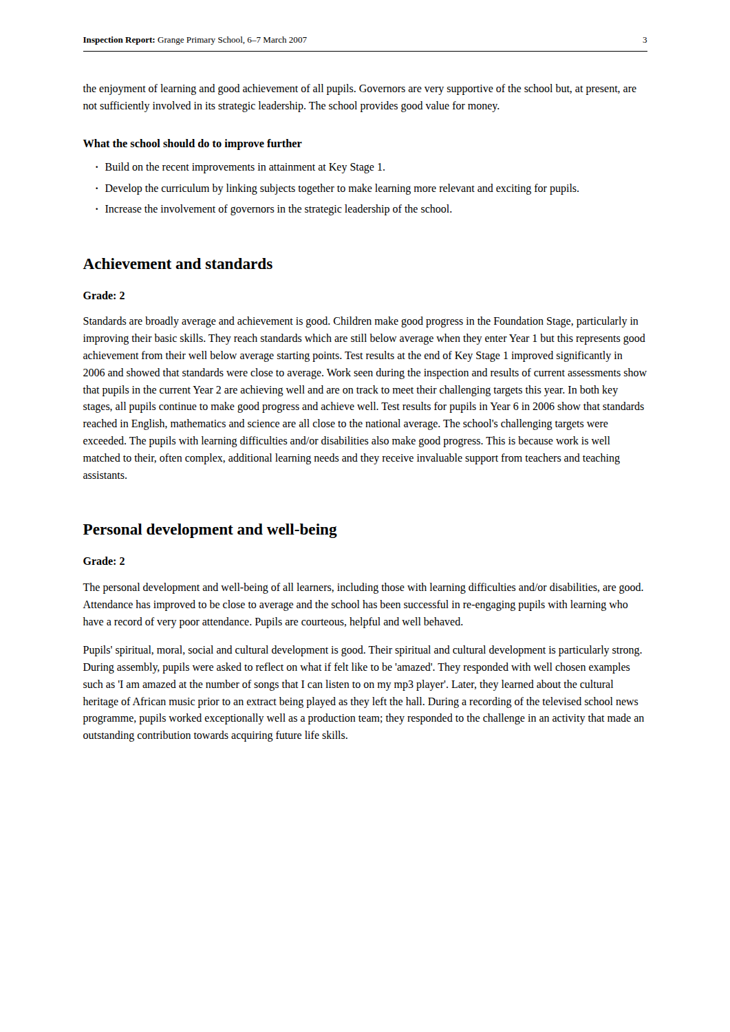Inspection Report: Grange Primary School, 6–7 March 2007
3
the enjoyment of learning and good achievement of all pupils. Governors are very supportive of the school but, at present, are not sufficiently involved in its strategic leadership. The school provides good value for money.
What the school should do to improve further
Build on the recent improvements in attainment at Key Stage 1.
Develop the curriculum by linking subjects together to make learning more relevant and exciting for pupils.
Increase the involvement of governors in the strategic leadership of the school.
Achievement and standards
Grade: 2
Standards are broadly average and achievement is good. Children make good progress in the Foundation Stage, particularly in improving their basic skills. They reach standards which are still below average when they enter Year 1 but this represents good achievement from their well below average starting points. Test results at the end of Key Stage 1 improved significantly in 2006 and showed that standards were close to average. Work seen during the inspection and results of current assessments show that pupils in the current Year 2 are achieving well and are on track to meet their challenging targets this year. In both key stages, all pupils continue to make good progress and achieve well. Test results for pupils in Year 6 in 2006 show that standards reached in English, mathematics and science are all close to the national average. The school's challenging targets were exceeded. The pupils with learning difficulties and/or disabilities also make good progress. This is because work is well matched to their, often complex, additional learning needs and they receive invaluable support from teachers and teaching assistants.
Personal development and well-being
Grade: 2
The personal development and well-being of all learners, including those with learning difficulties and/or disabilities, are good. Attendance has improved to be close to average and the school has been successful in re-engaging pupils with learning who have a record of very poor attendance. Pupils are courteous, helpful and well behaved.
Pupils' spiritual, moral, social and cultural development is good. Their spiritual and cultural development is particularly strong. During assembly, pupils were asked to reflect on what if felt like to be 'amazed'. They responded with well chosen examples such as 'I am amazed at the number of songs that I can listen to on my mp3 player'. Later, they learned about the cultural heritage of African music prior to an extract being played as they left the hall. During a recording of the televised school news programme, pupils worked exceptionally well as a production team; they responded to the challenge in an activity that made an outstanding contribution towards acquiring future life skills.